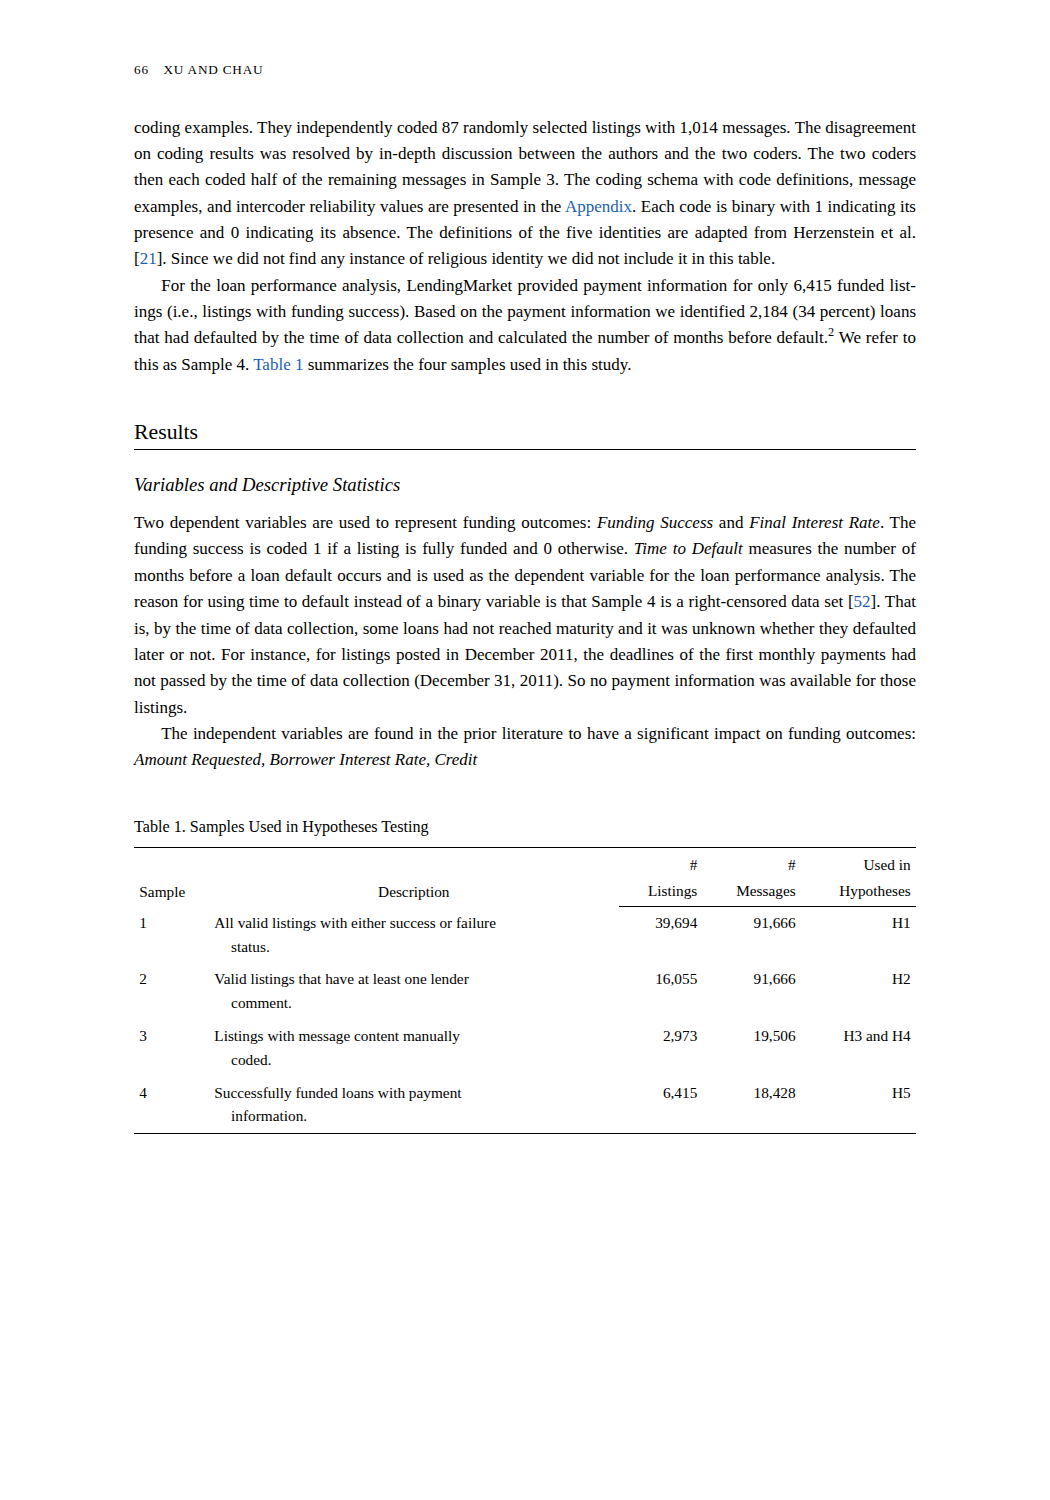66 XU AND CHAU
coding examples. They independently coded 87 randomly selected listings with 1,014 messages. The disagreement on coding results was resolved by in-depth discussion between the authors and the two coders. The two coders then each coded half of the remaining messages in Sample 3. The coding schema with code definitions, message examples, and intercoder reliability values are presented in the Appendix. Each code is binary with 1 indicating its presence and 0 indicating its absence. The definitions of the five identities are adapted from Herzenstein et al. [21]. Since we did not find any instance of religious identity we did not include it in this table.
For the loan performance analysis, LendingMarket provided payment information for only 6,415 funded listings (i.e., listings with funding success). Based on the payment information we identified 2,184 (34 percent) loans that had defaulted by the time of data collection and calculated the number of months before default.2 We refer to this as Sample 4. Table 1 summarizes the four samples used in this study.
Results
Variables and Descriptive Statistics
Two dependent variables are used to represent funding outcomes: Funding Success and Final Interest Rate. The funding success is coded 1 if a listing is fully funded and 0 otherwise. Time to Default measures the number of months before a loan default occurs and is used as the dependent variable for the loan performance analysis. The reason for using time to default instead of a binary variable is that Sample 4 is a right-censored data set [52]. That is, by the time of data collection, some loans had not reached maturity and it was unknown whether they defaulted later or not. For instance, for listings posted in December 2011, the deadlines of the first monthly payments had not passed by the time of data collection (December 31, 2011). So no payment information was available for those listings.
The independent variables are found in the prior literature to have a significant impact on funding outcomes: Amount Requested, Borrower Interest Rate, Credit
Table 1. Samples Used in Hypotheses Testing
| Sample | Description | # | # | Used in |
| --- | --- | --- | --- | --- |
| Listings | Messages | Hypotheses |
| 1 | All valid listings with either success or failure status. | 39,694 | 91,666 | H1 |
| 2 | Valid listings that have at least one lender comment. | 16,055 | 91,666 | H2 |
| 3 | Listings with message content manually coded. | 2,973 | 19,506 | H3 and H4 |
| 4 | Successfully funded loans with payment information. | 6,415 | 18,428 | H5 |